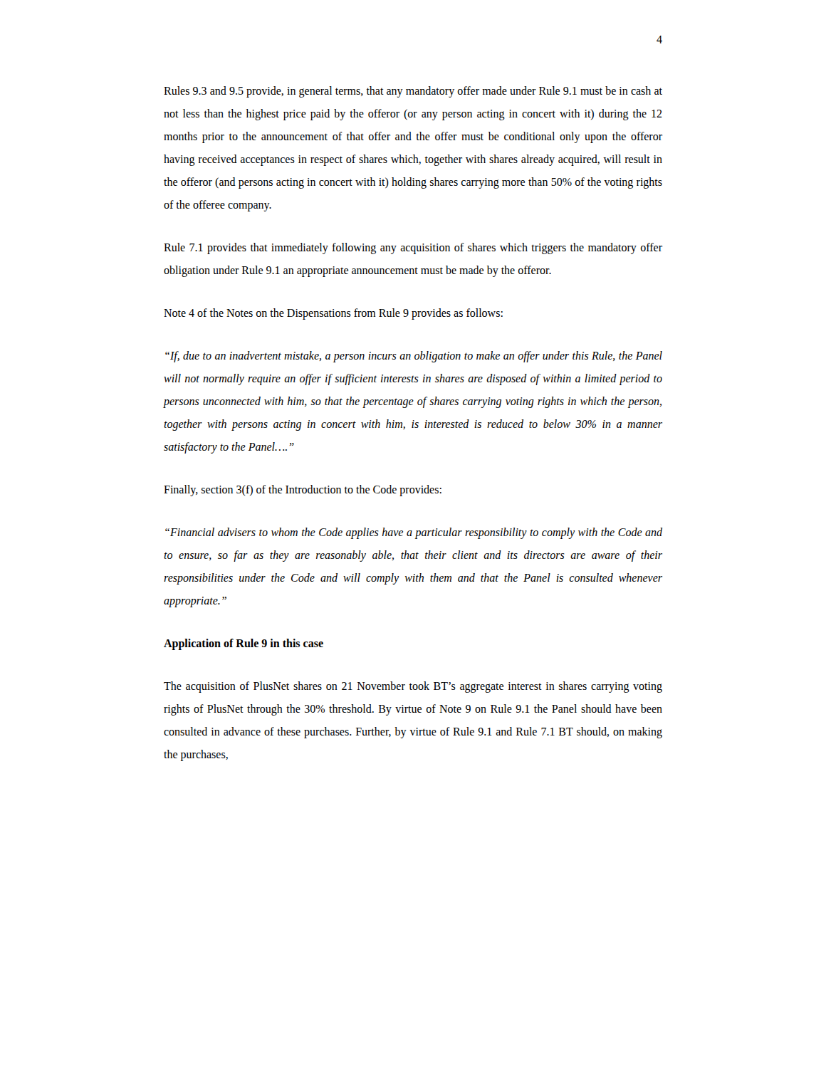4
Rules 9.3 and 9.5 provide, in general terms, that any mandatory offer made under Rule 9.1 must be in cash at not less than the highest price paid by the offeror (or any person acting in concert with it) during the 12 months prior to the announcement of that offer and the offer must be conditional only upon the offeror having received acceptances in respect of shares which, together with shares already acquired, will result in the offeror (and persons acting in concert with it) holding shares carrying more than 50% of the voting rights of the offeree company.
Rule 7.1 provides that immediately following any acquisition of shares which triggers the mandatory offer obligation under Rule 9.1 an appropriate announcement must be made by the offeror.
Note 4 of the Notes on the Dispensations from Rule 9 provides as follows:
“If, due to an inadvertent mistake, a person incurs an obligation to make an offer under this Rule, the Panel will not normally require an offer if sufficient interests in shares are disposed of within a limited period to persons unconnected with him, so that the percentage of shares carrying voting rights in which the person, together with persons acting in concert with him, is interested is reduced to below 30% in a manner satisfactory to the Panel….”
Finally, section 3(f) of the Introduction to the Code provides:
“Financial advisers to whom the Code applies have a particular responsibility to comply with the Code and to ensure, so far as they are reasonably able, that their client and its directors are aware of their responsibilities under the Code and will comply with them and that the Panel is consulted whenever appropriate.”
Application of Rule 9 in this case
The acquisition of PlusNet shares on 21 November took BT’s aggregate interest in shares carrying voting rights of PlusNet through the 30% threshold. By virtue of Note 9 on Rule 9.1 the Panel should have been consulted in advance of these purchases. Further, by virtue of Rule 9.1 and Rule 7.1 BT should, on making the purchases,